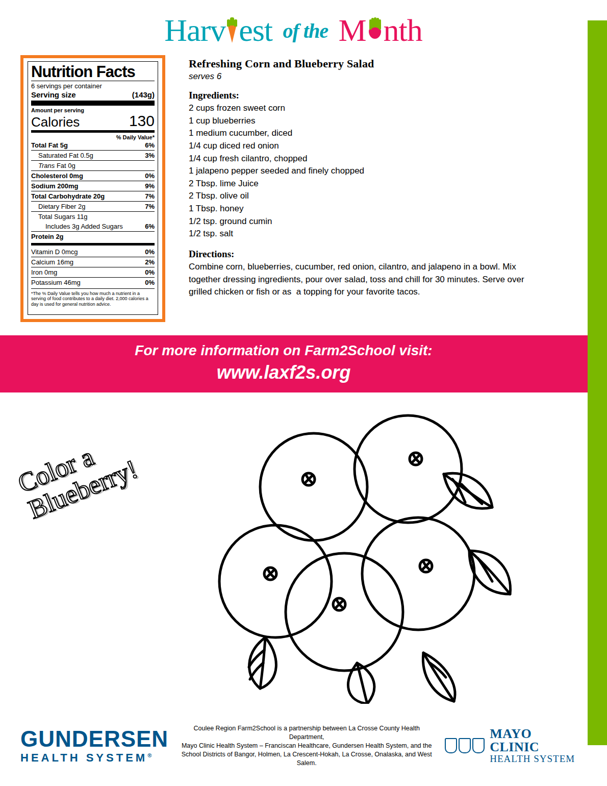Harv est of the M nth
Nutrition Facts
6 servings per container
Serving size(143g)
Amount per serving
Calories 130
% Daily Value*
| Total Fat 5g | 6% |
| Saturated Fat 0.5g | 3% |
| Trans Fat 0g | |
| Cholesterol 0mg | 0% |
| Sodium 200mg | 9% |
| Total Carbohydrate 20g | 7% |
| Dietary Fiber 2g | 7% |
| Total Sugars 11g | |
| Includes 3g Added Sugars | 6% |
| Protein 2g | |
| Vitamin D 0mcg | 0% |
| Calcium 16mg | 2% |
| Iron 0mg | 0% |
| Potassium 46mg | 0% |
*The % Daily Value tells you how much a nutrient in a serving of food contributes to a daily diet. 2,000 calories a day is used for general nutrition advice.
Refreshing Corn and Blueberry Salad
serves 6
Ingredients:
2 cups frozen sweet corn
1 cup blueberries
1 medium cucumber, diced
1/4 cup diced red onion
1/4 cup fresh cilantro, chopped
1 jalapeno pepper seeded and finely chopped
2 Tbsp. lime Juice
2 Tbsp. olive oil
1 Tbsp. honey
1/2 tsp. ground cumin
1/2 tsp. salt
Directions:
Combine corn, blueberries, cucumber, red onion, cilantro, and jalapeno in a bowl. Mix together dressing ingredients, pour over salad, toss and chill for 30 minutes. Serve over grilled chicken or fish or as a topping for your favorite tacos.
For more information on Farm2School visit:
www.laxf2s.org
Color a
Blueberry!
GUNDERSEN
HEALTH SYSTEM®
Coulee Region Farm2School is a partnership between La Crosse County Health Department,
Mayo Clinic Health System – Franciscan Healthcare, Gundersen Health System, and the
School Districts of Bangor, Holmen, La Crescent-Hokah, La Crosse, Onalaska, and West Salem.
MAYO CLINIC
HEALTH SYSTEM